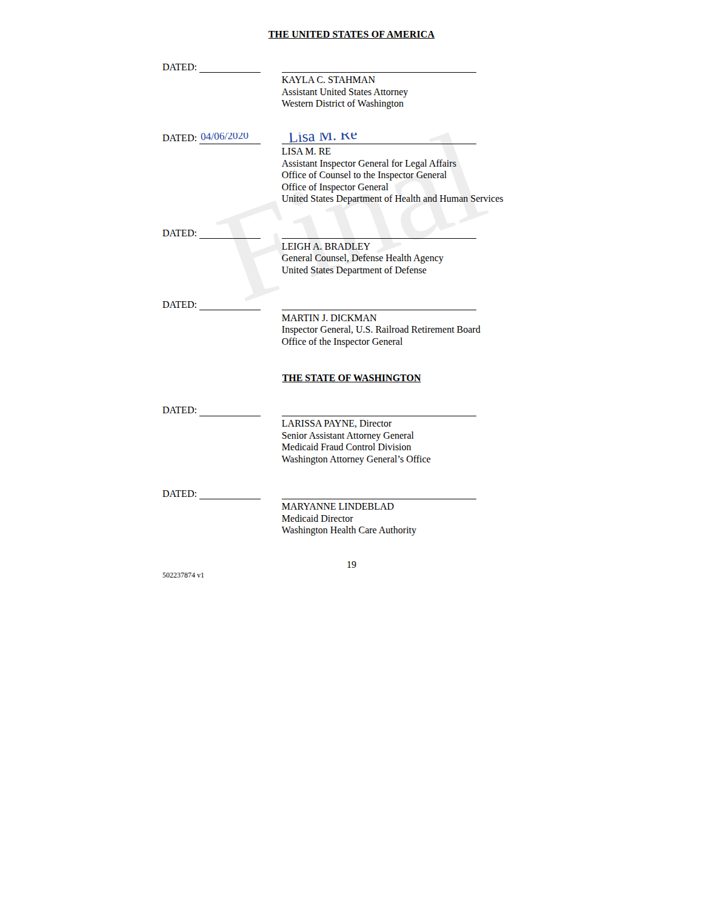Final
THE UNITED STATES OF AMERICA
DATED:
KAYLA C. STAHMAN
Assistant United States Attorney
Western District of Washington
DATED: 04/06/2020 Lisa M. Re
LISA M. RE
Assistant Inspector General for Legal Affairs
Office of Counsel to the Inspector General
Office of Inspector General
United States Department of Health and Human Services
DATED:
LEIGH A. BRADLEY
General Counsel, Defense Health Agency
United States Department of Defense
DATED:
MARTIN J. DICKMAN
Inspector General, U.S. Railroad Retirement Board
Office of the Inspector General
THE STATE OF WASHINGTON
DATED:
LARISSA PAYNE, Director
Senior Assistant Attorney General
Medicaid Fraud Control Division
Washington Attorney General’s Office
DATED:
MARYANNE LINDEBLAD
Medicaid Director
Washington Health Care Authority
19
502237874 v1